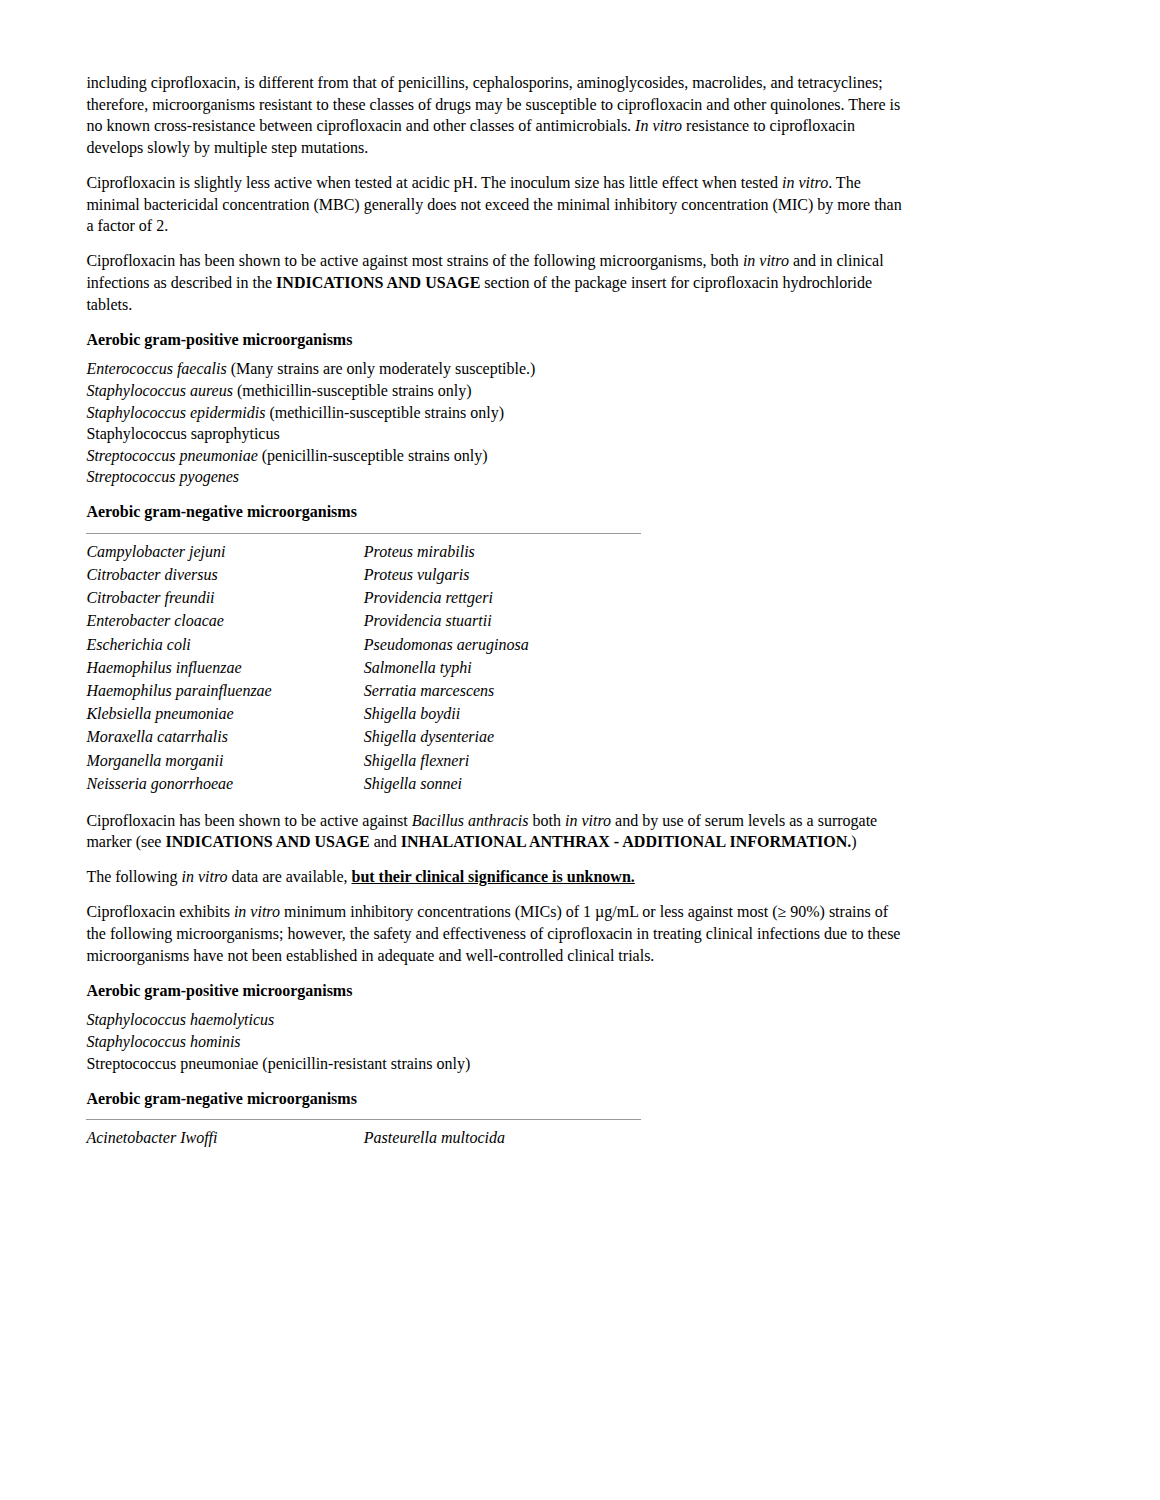including ciprofloxacin, is different from that of penicillins, cephalosporins, aminoglycosides, macrolides, and tetracyclines; therefore, microorganisms resistant to these classes of drugs may be susceptible to ciprofloxacin and other quinolones. There is no known cross-resistance between ciprofloxacin and other classes of antimicrobials. In vitro resistance to ciprofloxacin develops slowly by multiple step mutations.
Ciprofloxacin is slightly less active when tested at acidic pH. The inoculum size has little effect when tested in vitro. The minimal bactericidal concentration (MBC) generally does not exceed the minimal inhibitory concentration (MIC) by more than a factor of 2.
Ciprofloxacin has been shown to be active against most strains of the following microorganisms, both in vitro and in clinical infections as described in the INDICATIONS AND USAGE section of the package insert for ciprofloxacin hydrochloride tablets.
Aerobic gram-positive microorganisms
Enterococcus faecalis (Many strains are only moderately susceptible.)
Staphylococcus aureus (methicillin-susceptible strains only)
Staphylococcus epidermidis (methicillin-susceptible strains only)
Staphylococcus saprophyticus
Streptococcus pneumoniae (penicillin-susceptible strains only)
Streptococcus pyogenes
Aerobic gram-negative microorganisms
| Campylobacter jejuni | Proteus mirabilis |
| Citrobacter diversus | Proteus vulgaris |
| Citrobacter freundii | Providencia rettgeri |
| Enterobacter cloacae | Providencia stuartii |
| Escherichia coli | Pseudomonas aeruginosa |
| Haemophilus influenzae | Salmonella typhi |
| Haemophilus parainfluenzae | Serratia marcescens |
| Klebsiella pneumoniae | Shigella boydii |
| Moraxella catarrhalis | Shigella dysenteriae |
| Morganella morganii | Shigella flexneri |
| Neisseria gonorrhoeae | Shigella sonnei |
Ciprofloxacin has been shown to be active against Bacillus anthracis both in vitro and by use of serum levels as a surrogate marker (see INDICATIONS AND USAGE and INHALATIONAL ANTHRAX - ADDITIONAL INFORMATION.)
The following in vitro data are available, but their clinical significance is unknown.
Ciprofloxacin exhibits in vitro minimum inhibitory concentrations (MICs) of 1 µg/mL or less against most (≥ 90%) strains of the following microorganisms; however, the safety and effectiveness of ciprofloxacin in treating clinical infections due to these microorganisms have not been established in adequate and well-controlled clinical trials.
Aerobic gram-positive microorganisms
Staphylococcus haemolyticus
Staphylococcus hominis
Streptococcus pneumoniae (penicillin-resistant strains only)
Aerobic gram-negative microorganisms
| Acinetobacter Iwoffi | Pasteurella multocida |